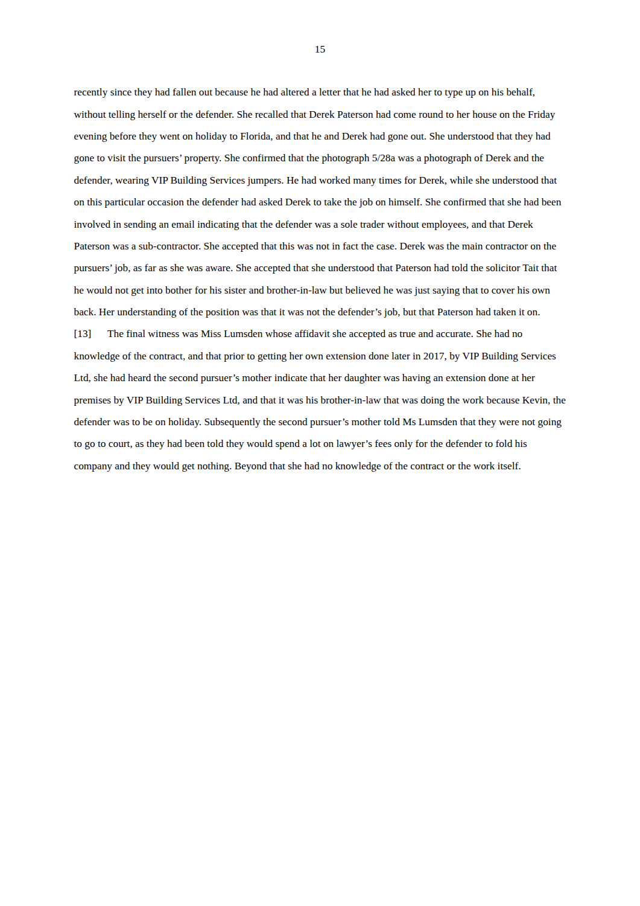15
recently since they had fallen out because he had altered a letter that he had asked her to type up on his behalf, without telling herself or the defender. She recalled that Derek Paterson had come round to her house on the Friday evening before they went on holiday to Florida, and that he and Derek had gone out. She understood that they had gone to visit the pursuers’ property. She confirmed that the photograph 5/28a was a photograph of Derek and the defender, wearing VIP Building Services jumpers. He had worked many times for Derek, while she understood that on this particular occasion the defender had asked Derek to take the job on himself. She confirmed that she had been involved in sending an email indicating that the defender was a sole trader without employees, and that Derek Paterson was a sub-contractor. She accepted that this was not in fact the case. Derek was the main contractor on the pursuers’ job, as far as she was aware. She accepted that she understood that Paterson had told the solicitor Tait that he would not get into bother for his sister and brother-in-law but believed he was just saying that to cover his own back. Her understanding of the position was that it was not the defender’s job, but that Paterson had taken it on.
[13] The final witness was Miss Lumsden whose affidavit she accepted as true and accurate. She had no knowledge of the contract, and that prior to getting her own extension done later in 2017, by VIP Building Services Ltd, she had heard the second pursuer’s mother indicate that her daughter was having an extension done at her premises by VIP Building Services Ltd, and that it was his brother-in-law that was doing the work because Kevin, the defender was to be on holiday. Subsequently the second pursuer’s mother told Ms Lumsden that they were not going to go to court, as they had been told they would spend a lot on lawyer’s fees only for the defender to fold his company and they would get nothing. Beyond that she had no knowledge of the contract or the work itself.